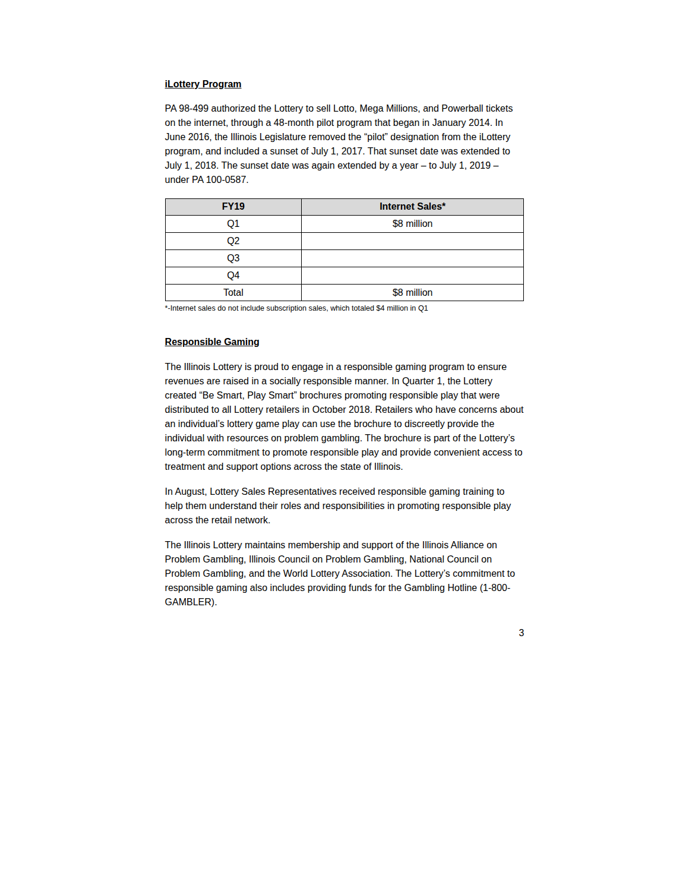iLottery Program
PA 98-499 authorized the Lottery to sell Lotto, Mega Millions, and Powerball tickets on the internet, through a 48-month pilot program that began in January 2014. In June 2016, the Illinois Legislature removed the “pilot” designation from the iLottery program, and included a sunset of July 1, 2017. That sunset date was extended to July 1, 2018. The sunset date was again extended by a year – to July 1, 2019 – under PA 100-0587.
| FY19 | Internet Sales* |
| --- | --- |
| Q1 | $8 million |
| Q2 | |
| Q3 | |
| Q4 | |
| Total | $8 million |
*-Internet sales do not include subscription sales, which totaled $4 million in Q1
Responsible Gaming
The Illinois Lottery is proud to engage in a responsible gaming program to ensure revenues are raised in a socially responsible manner. In Quarter 1, the Lottery created “Be Smart, Play Smart” brochures promoting responsible play that were distributed to all Lottery retailers in October 2018. Retailers who have concerns about an individual’s lottery game play can use the brochure to discreetly provide the individual with resources on problem gambling. The brochure is part of the Lottery’s long-term commitment to promote responsible play and provide convenient access to treatment and support options across the state of Illinois.
In August, Lottery Sales Representatives received responsible gaming training to help them understand their roles and responsibilities in promoting responsible play across the retail network.
The Illinois Lottery maintains membership and support of the Illinois Alliance on Problem Gambling, Illinois Council on Problem Gambling, National Council on Problem Gambling, and the World Lottery Association. The Lottery’s commitment to responsible gaming also includes providing funds for the Gambling Hotline (1-800-GAMBLER).
3